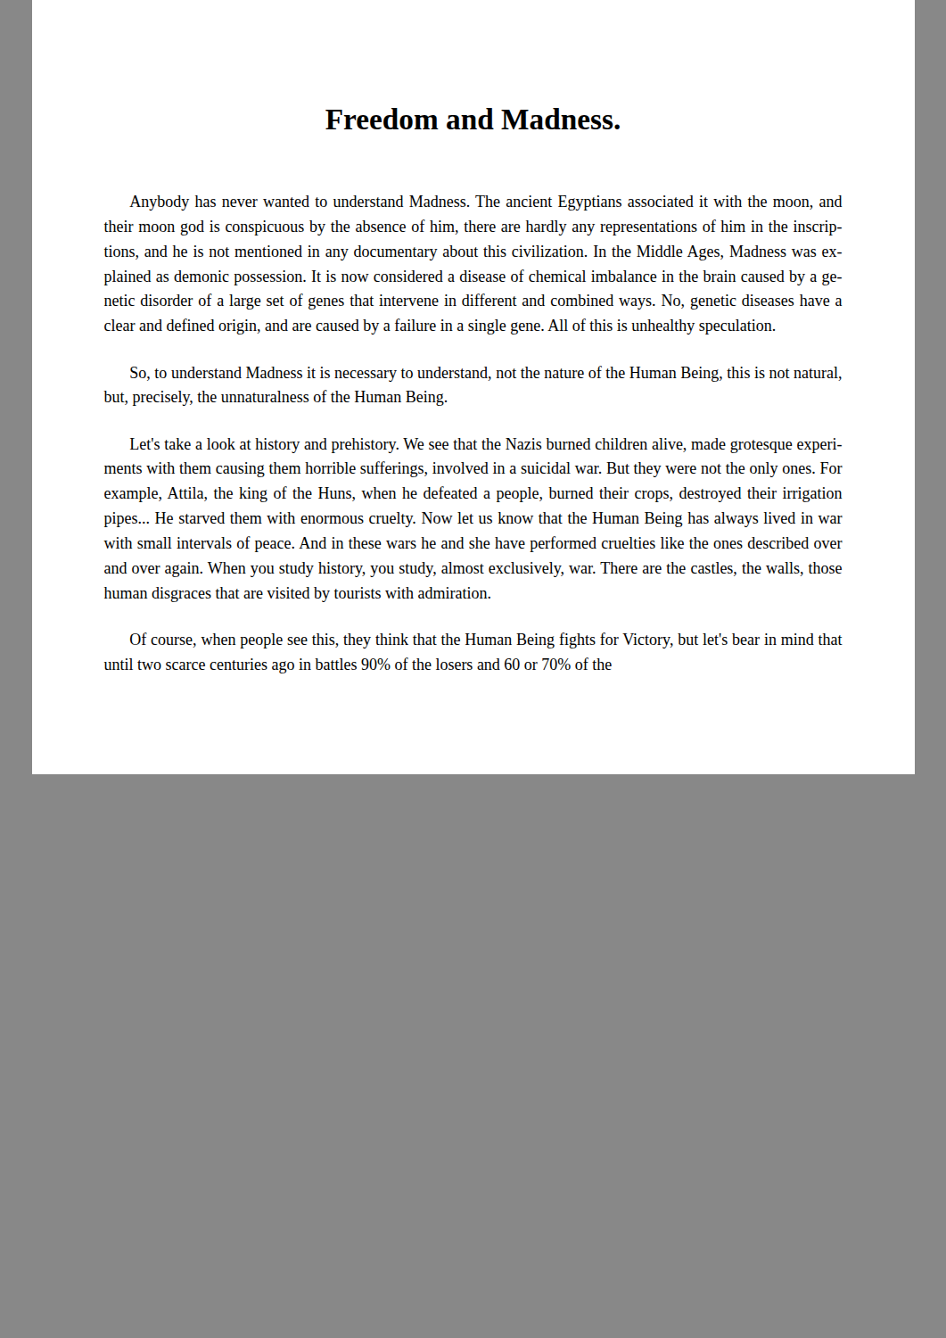Freedom and Madness.
Anybody has never wanted to understand Madness. The ancient Egyptians associated it with the moon, and their moon god is conspicuous by the absence of him, there are hardly any representations of him in the inscriptions, and he is not mentioned in any documentary about this civilization. In the Middle Ages, Madness was explained as demonic possession. It is now considered a disease of chemical imbalance in the brain caused by a genetic disorder of a large set of genes that intervene in different and combined ways. No, genetic diseases have a clear and defined origin, and are caused by a failure in a single gene. All of this is unhealthy speculation.
So, to understand Madness it is necessary to understand, not the nature of the Human Being, this is not natural, but, precisely, the unnaturalness of the Human Being.
Let's take a look at history and prehistory. We see that the Nazis burned children alive, made grotesque experiments with them causing them horrible sufferings, involved in a suicidal war. But they were not the only ones. For example, Attila, the king of the Huns, when he defeated a people, burned their crops, destroyed their irrigation pipes... He starved them with enormous cruelty. Now let us know that the Human Being has always lived in war with small intervals of peace. And in these wars he and she have performed cruelties like the ones described over and over again. When you study history, you study, almost exclusively, war. There are the castles, the walls, those human disgraces that are visited by tourists with admiration.
Of course, when people see this, they think that the Human Being fights for Victory, but let's bear in mind that until two scarce centuries ago in battles 90% of the losers and 60 or 70% of the